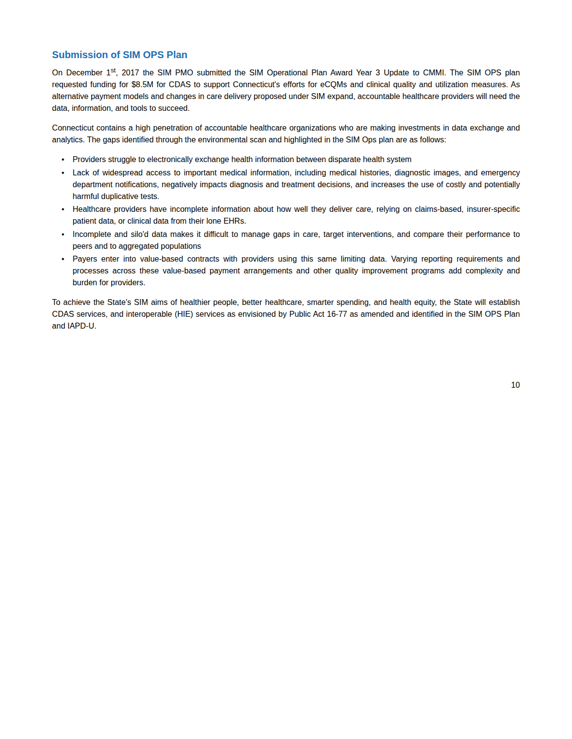Submission of SIM OPS Plan
On December 1st, 2017 the SIM PMO submitted the SIM Operational Plan Award Year 3 Update to CMMI. The SIM OPS plan requested funding for $8.5M for CDAS to support Connecticut's efforts for eCQMs and clinical quality and utilization measures. As alternative payment models and changes in care delivery proposed under SIM expand, accountable healthcare providers will need the data, information, and tools to succeed.
Connecticut contains a high penetration of accountable healthcare organizations who are making investments in data exchange and analytics. The gaps identified through the environmental scan and highlighted in the SIM Ops plan are as follows:
Providers struggle to electronically exchange health information between disparate health system
Lack of widespread access to important medical information, including medical histories, diagnostic images, and emergency department notifications, negatively impacts diagnosis and treatment decisions, and increases the use of costly and potentially harmful duplicative tests.
Healthcare providers have incomplete information about how well they deliver care, relying on claims-based, insurer-specific patient data, or clinical data from their lone EHRs.
Incomplete and silo'd data makes it difficult to manage gaps in care, target interventions, and compare their performance to peers and to aggregated populations
Payers enter into value-based contracts with providers using this same limiting data. Varying reporting requirements and processes across these value-based payment arrangements and other quality improvement programs add complexity and burden for providers.
To achieve the State's SIM aims of healthier people, better healthcare, smarter spending, and health equity, the State will establish CDAS services, and interoperable (HIE) services as envisioned by Public Act 16-77 as amended and identified in the SIM OPS Plan and IAPD-U.
10